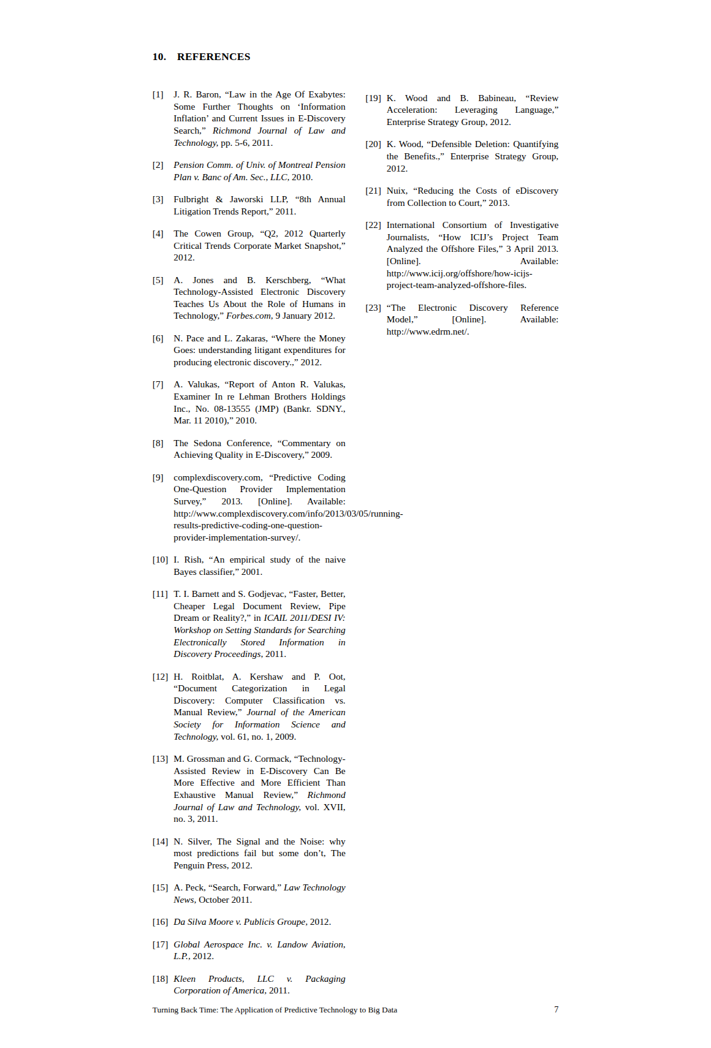10. REFERENCES
[1] J. R. Baron, “Law in the Age Of Exabytes: Some Further Thoughts on ‘Information Inflation’ and Current Issues in E-Discovery Search,” Richmond Journal of Law and Technology, pp. 5-6, 2011.
[2] Pension Comm. of Univ. of Montreal Pension Plan v. Banc of Am. Sec., LLC, 2010.
[3] Fulbright & Jaworski LLP, “8th Annual Litigation Trends Report,” 2011.
[4] The Cowen Group, “Q2, 2012 Quarterly Critical Trends Corporate Market Snapshot,” 2012.
[5] A. Jones and B. Kerschberg, “What Technology-Assisted Electronic Discovery Teaches Us About the Role of Humans in Technology,” Forbes.com, 9 January 2012.
[6] N. Pace and L. Zakaras, “Where the Money Goes: understanding litigant expenditures for producing electronic discovery.,” 2012.
[7] A. Valukas, “Report of Anton R. Valukas, Examiner In re Lehman Brothers Holdings Inc., No. 08-13555 (JMP) (Bankr. SDNY., Mar. 11 2010),” 2010.
[8] The Sedona Conference, “Commentary on Achieving Quality in E-Discovery,” 2009.
[9] complexdiscovery.com, “Predictive Coding One-Question Provider Implementation Survey,” 2013. [Online]. Available: http://www.complexdiscovery.com/info/2013/03/05/running-results-predictive-coding-one-question-provider-implementation-survey/.
[10] I. Rish, “An empirical study of the naive Bayes classifier,” 2001.
[11] T. I. Barnett and S. Godjevac, “Faster, Better, Cheaper Legal Document Review, Pipe Dream or Reality?,” in ICAIL 2011/DESI IV: Workshop on Setting Standards for Searching Electronically Stored Information in Discovery Proceedings, 2011.
[12] H. Roitblat, A. Kershaw and P. Oot, “Document Categorization in Legal Discovery: Computer Classification vs. Manual Review,” Journal of the American Society for Information Science and Technology, vol. 61, no. 1, 2009.
[13] M. Grossman and G. Cormack, “Technology-Assisted Review in E-Discovery Can Be More Effective and More Efficient Than Exhaustive Manual Review,” Richmond Journal of Law and Technology, vol. XVII, no. 3, 2011.
[14] N. Silver, The Signal and the Noise: why most predictions fail but some don’t, The Penguin Press, 2012.
[15] A. Peck, “Search, Forward,” Law Technology News, October 2011.
[16] Da Silva Moore v. Publicis Groupe, 2012.
[17] Global Aerospace Inc. v. Landow Aviation, L.P., 2012.
[18] Kleen Products, LLC v. Packaging Corporation of America, 2011.
[19] K. Wood and B. Babineau, “Review Acceleration: Leveraging Language,” Enterprise Strategy Group, 2012.
[20] K. Wood, “Defensible Deletion: Quantifying the Benefits.,” Enterprise Strategy Group, 2012.
[21] Nuix, “Reducing the Costs of eDiscovery from Collection to Court,” 2013.
[22] International Consortium of Investigative Journalists, “How ICIJ’s Project Team Analyzed the Offshore Files,” 3 April 2013. [Online]. Available: http://www.icij.org/offshore/how-icijs-project-team-analyzed-offshore-files.
[23]“The Electronic Discovery Reference Model,” [Online]. Available: http://www.edrm.net/.
Turning Back Time: The Application of Predictive Technology to Big Data 7